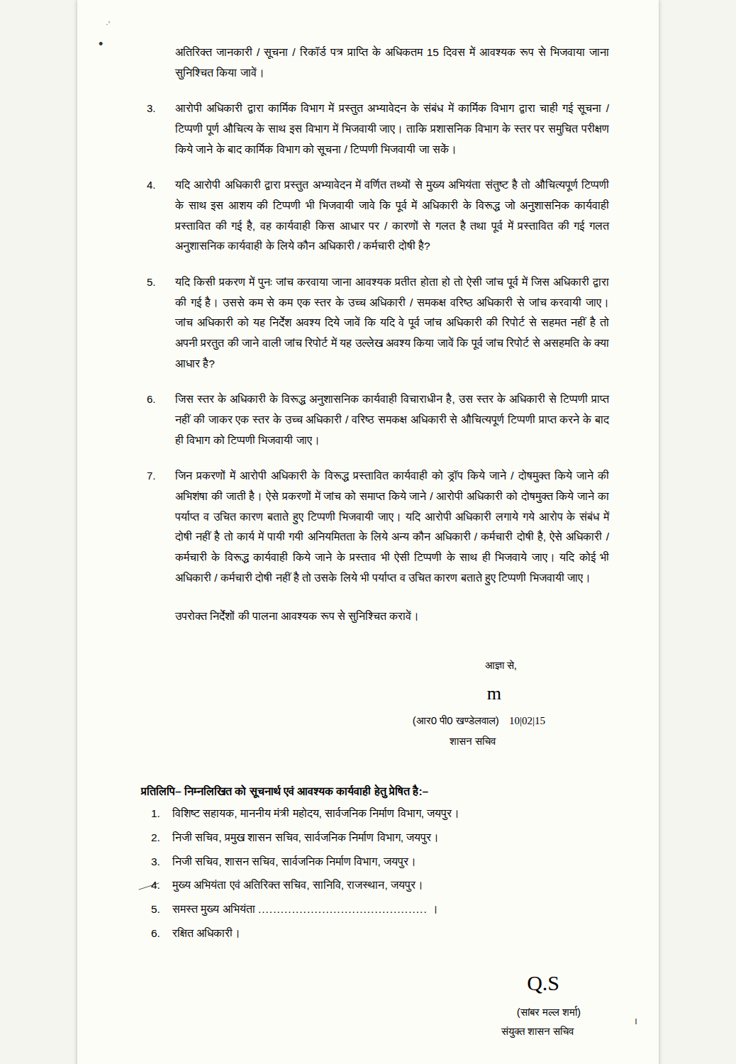·ʼ
•
अतिरिक्त जानकारी / सूचना / रिकॉर्ड पत्र प्राप्ति के अधिकतम 15 दिवस में आवश्यक रूप से भिजवाया जाना सुनिश्चित किया जावें।
3. आरोपी अधिकारी द्वारा कार्मिक विभाग में प्रस्तुत अभ्यावेदन के संबंध में कार्मिक विभाग द्वारा चाही गई सूचना / टिप्पणी पूर्ण औचित्य के साथ इस विभाग में भिजवायी जाए। ताकि प्रशासनिक विभाग के स्तर पर समुचित परीक्षण किये जाने के बाद कार्मिक विभाग को सूचना / टिप्पणी भिजवायी जा सकें।
4. यदि आरोपी अधिकारी द्वारा प्रस्तुत अभ्यावेदन में वर्णित तथ्यों से मुख्य अभियंता संतुष्ट है तो औचित्यपूर्ण टिप्पणी के साथ इस आशय की टिप्पणी भी भिजवायी जावे कि पूर्व में अधिकारी के विरूद्ध जो अनुशासनिक कार्यवाही प्रस्तावित की गई है, वह कार्यवाही किस आधार पर / कारणों से गलत है तथा पूर्व में प्रस्तावित की गई गलत अनुशासनिक कार्यवाही के लिये कौन अधिकारी / कर्मचारी दोषी है?
5. यदि किसी प्रकरण में पुनः जांच करवाया जाना आवश्यक प्रतीत होता हो तो ऐसी जांच पूर्व में जिस अधिकारी द्वारा की गई है। उससे कम से कम एक स्तर के उच्च अधिकारी / समकक्ष वरिष्ठ अधिकारी से जांच करवायी जाए। जांच अधिकारी को यह निर्देश अवश्य दिये जावें कि यदि वे पूर्व जांच अधिकारी की रिपोर्ट से सहमत नहीं है तो अपनी प्ररतुत की जाने वाली जांच रिपोर्ट में यह उल्लेख अवश्य किया जावें कि पूर्व जांच रिपोर्ट से असहमति के क्या आधार है?
6. जिस स्तर के अधिकारी के विरूद्ध अनुशासनिक कार्यवाही विचाराधीन है, उस स्तर के अधिकारी से टिप्पणी प्राप्त नहीं की जाकर एक स्तर के उच्च अधिकारी / वरिष्ठ समकक्ष अधिकारी से औचित्यपूर्ण टिप्पणी प्राप्त करने के बाद ही विभाग को टिप्पणी भिजवायी जाए।
7. जिन प्रकरणों में आरोपी अधिकारी के विरूद्ध प्रस्तावित कार्यवाही को ड्रॉप किये जाने / दोषमुक्त किये जाने की अभिशंषा की जाती है। ऐसे प्रकरणों में जांच को समाप्त किये जाने / आरोपी अधिकारी को दोषमुक्त किये जाने का पर्याप्त व उचित कारण बताते हुए टिप्पणी भिजवायी जाए। यदि आरोपी अधिकारी लगाये गये आरोप के संबंध में दोषी नहीं है तो कार्य में पायी गयी अनियमितता के लिये अन्य कौन अधिकारी / कर्मचारी दोषी है, ऐसे अधिकारी / कर्मचारी के विरूद्ध कार्यवाही किये जाने के प्रस्ताव भी ऐसी टिप्पणी के साथ ही भिजवाये जाए। यदि कोई भी अधिकारी / कर्मचारी दोषी नहीं है तो उसके लिये भी पर्याप्त व उचित कारण बताते हुए टिप्पणी भिजवायी जाए।
उपरोक्त निर्देशों की पालना आवश्यक रूप से सुनिश्चित करावें।
आज्ञा से,
m
(आर0 पी0 खण्डेलवाल) 10|02|15
शासन सचिव
प्रतिलिपि– निम्नलिखित को सूचनार्थ एवं आवश्यक कार्यवाही हेतु प्रेषित है:–
1. विशिष्ट सहायक, माननीय मंत्री महोदय, सार्वजनिक निर्माण विभाग, जयपुर।
2. निजी सचिव, प्रमुख शासन सचिव, सार्वजनिक निर्माण विभाग, जयपुर।
3. निजी सचिव, शासन सचिव, सार्वजनिक निर्माण विभाग, जयपुर।
4. मुख्य अभियंता एवं अतिरिक्त सचिव, सानिवि, राजस्थान, जयपुर।
5. समस्त मुख्य अभियंता ............................................. ।
6. रक्षित अधिकारी।
Q.S
(सांबर मल्ल शर्मा)
संयुक्त शासन सचिव
ı